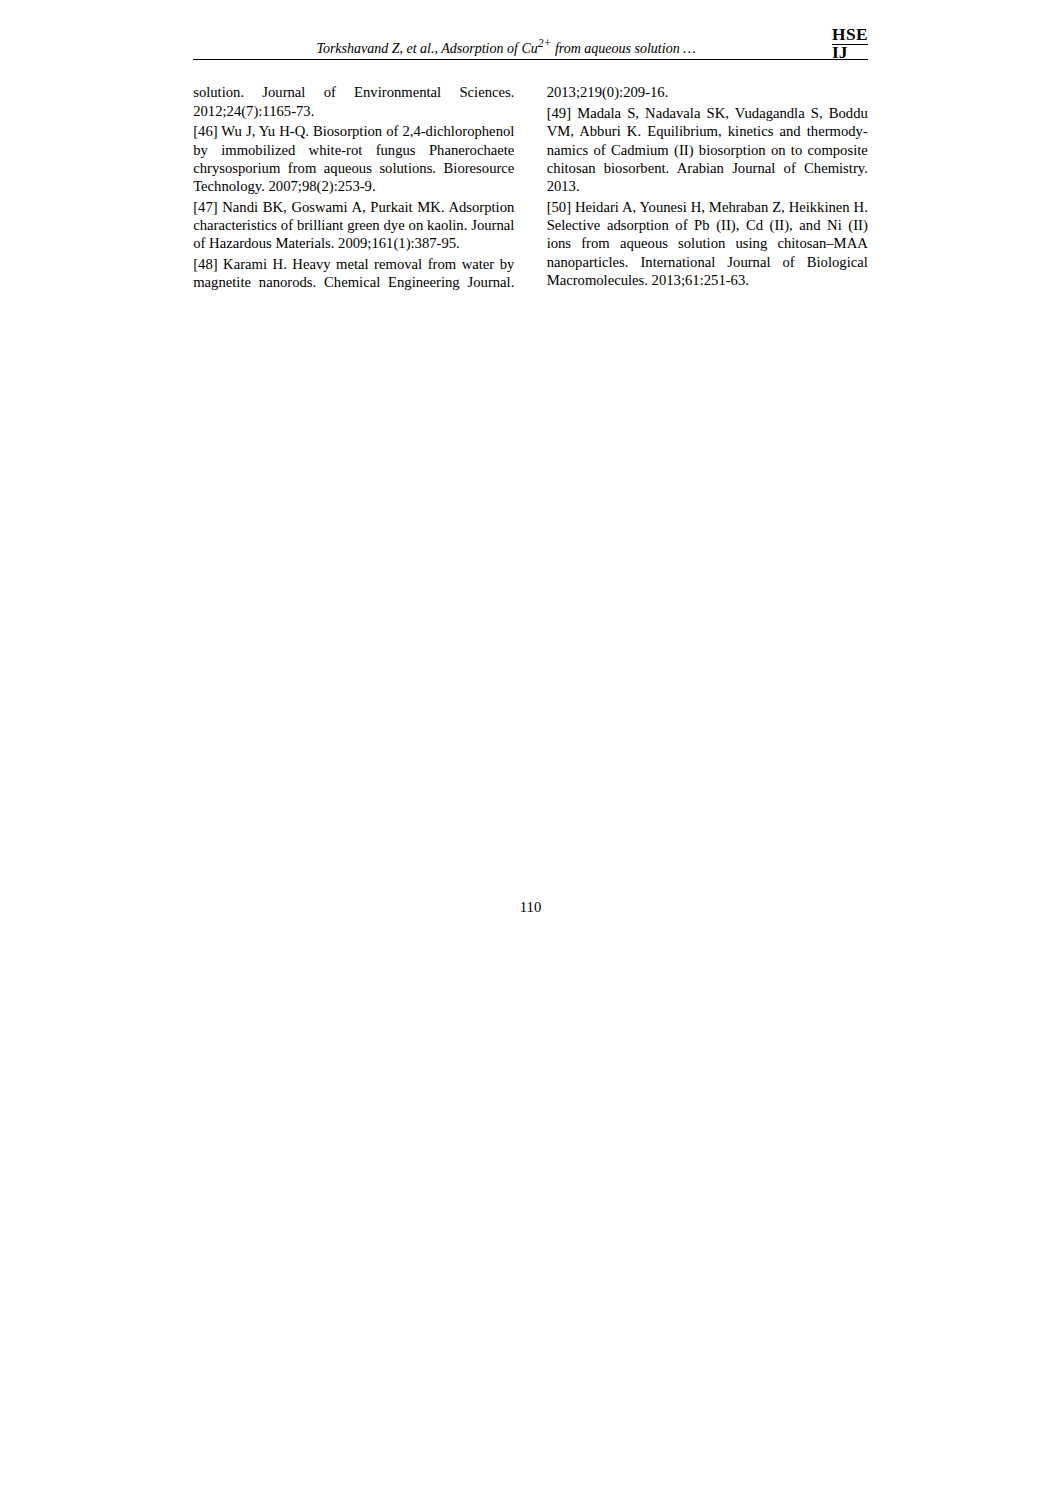HSE IJ
Torkshavand Z, et al., Adsorption of Cu2+ from aqueous solution …
solution. Journal of Environmental Sciences. 2012;24(7):1165-73.
[46] Wu J, Yu H-Q. Biosorption of 2,4-dichlorophenol by immobilized white-rot fungus Phanerochaete chrysosporium from aqueous solutions. Bioresource Technology. 2007;98(2):253-9.
[47] Nandi BK, Goswami A, Purkait MK. Adsorption characteristics of brilliant green dye on kaolin. Journal of Hazardous Materials. 2009;161(1):387-95.
[48] Karami H. Heavy metal removal from water by magnetite nanorods. Chemical Engineering Journal. 2013;219(0):209-16.
[49] Madala S, Nadavala SK, Vudagandla S, Boddu VM, Abburi K. Equilibrium, kinetics and thermodynamics of Cadmium (II) biosorption on to composite chitosan biosorbent. Arabian Journal of Chemistry. 2013.
[50] Heidari A, Younesi H, Mehraban Z, Heikkinen H. Selective adsorption of Pb (II), Cd (II), and Ni (II) ions from aqueous solution using chitosan–MAA nanoparticles. International Journal of Biological Macromolecules. 2013;61:251-63.
110